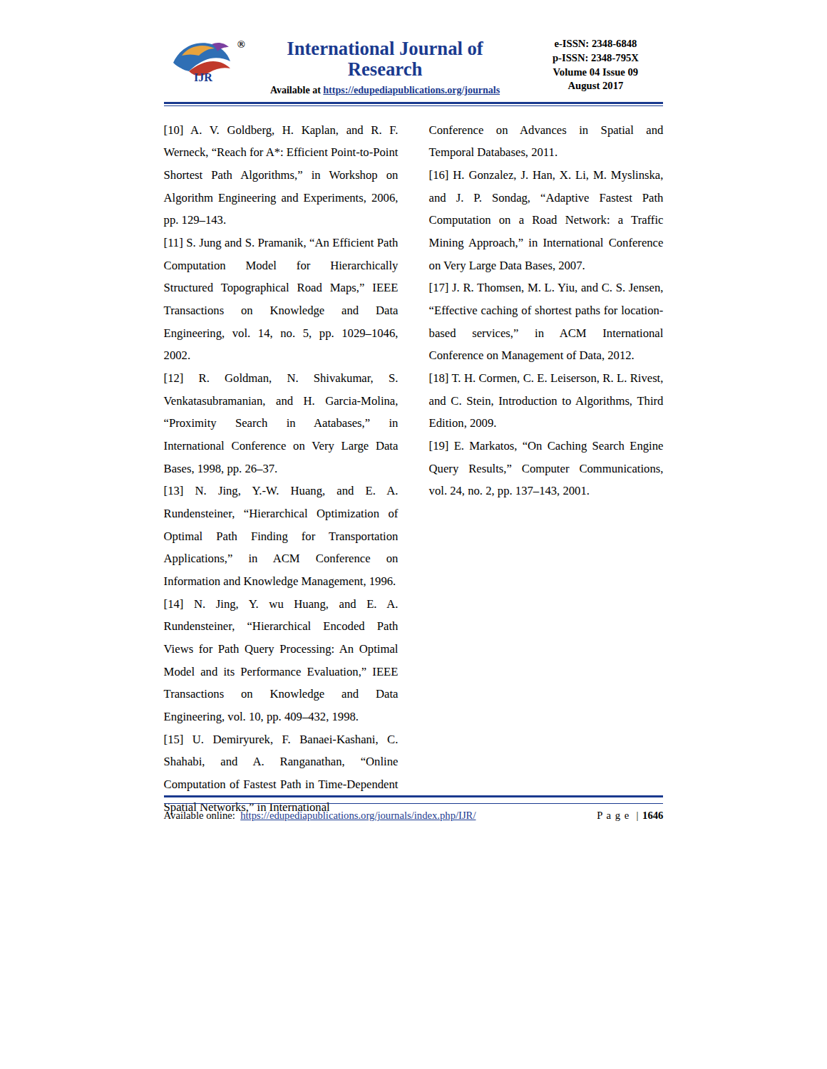® IJR
International Journal of Research
Available at https://edupediapublications.org/journals
e-ISSN: 2348-6848
p-ISSN: 2348-795X
Volume 04 Issue 09
August 2017
[10] A. V. Goldberg, H. Kaplan, and R. F. Werneck, “Reach for A*: Efficient Point-to-Point Shortest Path Algorithms,” in Workshop on Algorithm Engineering and Experiments, 2006, pp. 129–143.
[11] S. Jung and S. Pramanik, “An Efficient Path Computation Model for Hierarchically Structured Topographical Road Maps,” IEEE Transactions on Knowledge and Data Engineering, vol. 14, no. 5, pp. 1029–1046, 2002.
[12] R. Goldman, N. Shivakumar, S. Venkatasubramanian, and H. Garcia-Molina, “Proximity Search in Aatabases,” in International Conference on Very Large Data Bases, 1998, pp. 26–37.
[13] N. Jing, Y.-W. Huang, and E. A. Rundensteiner, “Hierarchical Optimization of Optimal Path Finding for Transportation Applications,” in ACM Conference on Information and Knowledge Management, 1996.
[14] N. Jing, Y. wu Huang, and E. A. Rundensteiner, “Hierarchical Encoded Path Views for Path Query Processing: An Optimal Model and its Performance Evaluation,” IEEE Transactions on Knowledge and Data Engineering, vol. 10, pp. 409–432, 1998.
[15] U. Demiryurek, F. Banaei-Kashani, C. Shahabi, and A. Ranganathan, “Online Computation of Fastest Path in Time-Dependent Spatial Networks,” in International
Conference on Advances in Spatial and Temporal Databases, 2011.
[16] H. Gonzalez, J. Han, X. Li, M. Myslinska, and J. P. Sondag, “Adaptive Fastest Path Computation on a Road Network: a Traffic Mining Approach,” in International Conference on Very Large Data Bases, 2007.
[17] J. R. Thomsen, M. L. Yiu, and C. S. Jensen, “Effective caching of shortest paths for location-based services,” in ACM International Conference on Management of Data, 2012.
[18] T. H. Cormen, C. E. Leiserson, R. L. Rivest, and C. Stein, Introduction to Algorithms, Third Edition, 2009.
[19] E. Markatos, “On Caching Search Engine Query Results,” Computer Communications, vol. 24, no. 2, pp. 137–143, 2001.
Available online: https://edupediapublications.org/journals/index.php/IJR/
P a g e | 1646